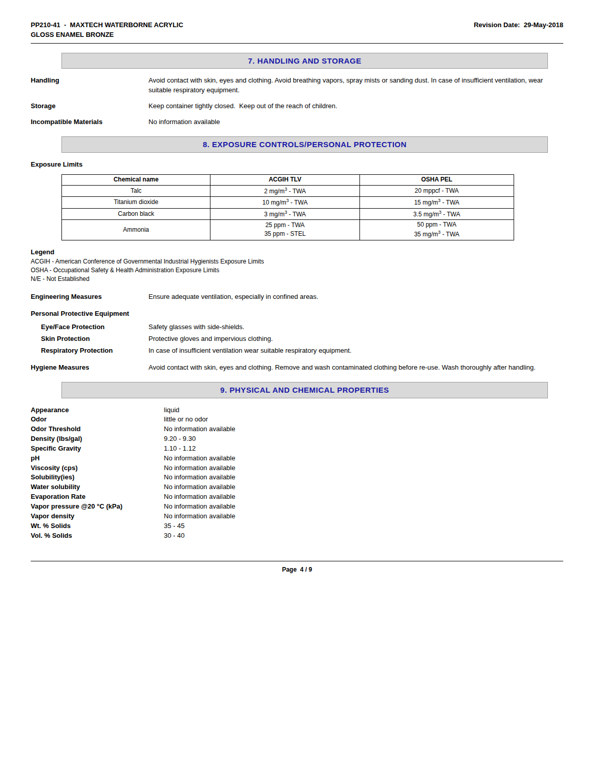PP210-41 - MAXTECH WATERBORNE ACRYLIC
GLOSS ENAMEL BRONZE
Revision Date: 29-May-2018
7. HANDLING AND STORAGE
Handling
Avoid contact with skin, eyes and clothing. Avoid breathing vapors, spray mists or sanding dust. In case of insufficient ventilation, wear suitable respiratory equipment.
Storage
Keep container tightly closed. Keep out of the reach of children.
Incompatible Materials
No information available
8. EXPOSURE CONTROLS/PERSONAL PROTECTION
Exposure Limits
| Chemical name | ACGIH TLV | OSHA PEL |
| --- | --- | --- |
| Talc | 2 mg/m 3 - TWA | 20 mppcf - TWA |
| Titanium dioxide | 10 mg/m 3 - TWA | 15 mg/m 3 - TWA |
| Carbon black | 3 mg/m 3 - TWA | 3.5 mg/m 3 - TWA |
| Ammonia | 25 ppm - TWA 35 ppm - STEL | 50 ppm - TWA 35 mg/m 3 - TWA |
Legend
ACGIH - American Conference of Governmental Industrial Hygienists Exposure Limits
OSHA - Occupational Safety & Health Administration Exposure Limits
N/E - Not Established
Engineering Measures
Ensure adequate ventilation, especially in confined areas.
Personal Protective Equipment
Eye/Face Protection
Safety glasses with side-shields.
Skin Protection
Protective gloves and impervious clothing.
Respiratory Protection
In case of insufficient ventilation wear suitable respiratory equipment.
Hygiene Measures
Avoid contact with skin, eyes and clothing. Remove and wash contaminated clothing before re-use. Wash thoroughly after handling.
9. PHYSICAL AND CHEMICAL PROPERTIES
Appearance
liquid
Odor
little or no odor
Odor Threshold
No information available
Density (lbs/gal)
9.20 - 9.30
Specific Gravity
1.10 - 1.12
pH
No information available
Viscosity (cps)
No information available
Solubility(ies)
No information available
Water solubility
No information available
Evaporation Rate
No information available
Vapor pressure @20 °C (kPa)
No information available
Vapor density
No information available
Wt. % Solids
35 - 45
Vol. % Solids
30 - 40
Page 4 / 9